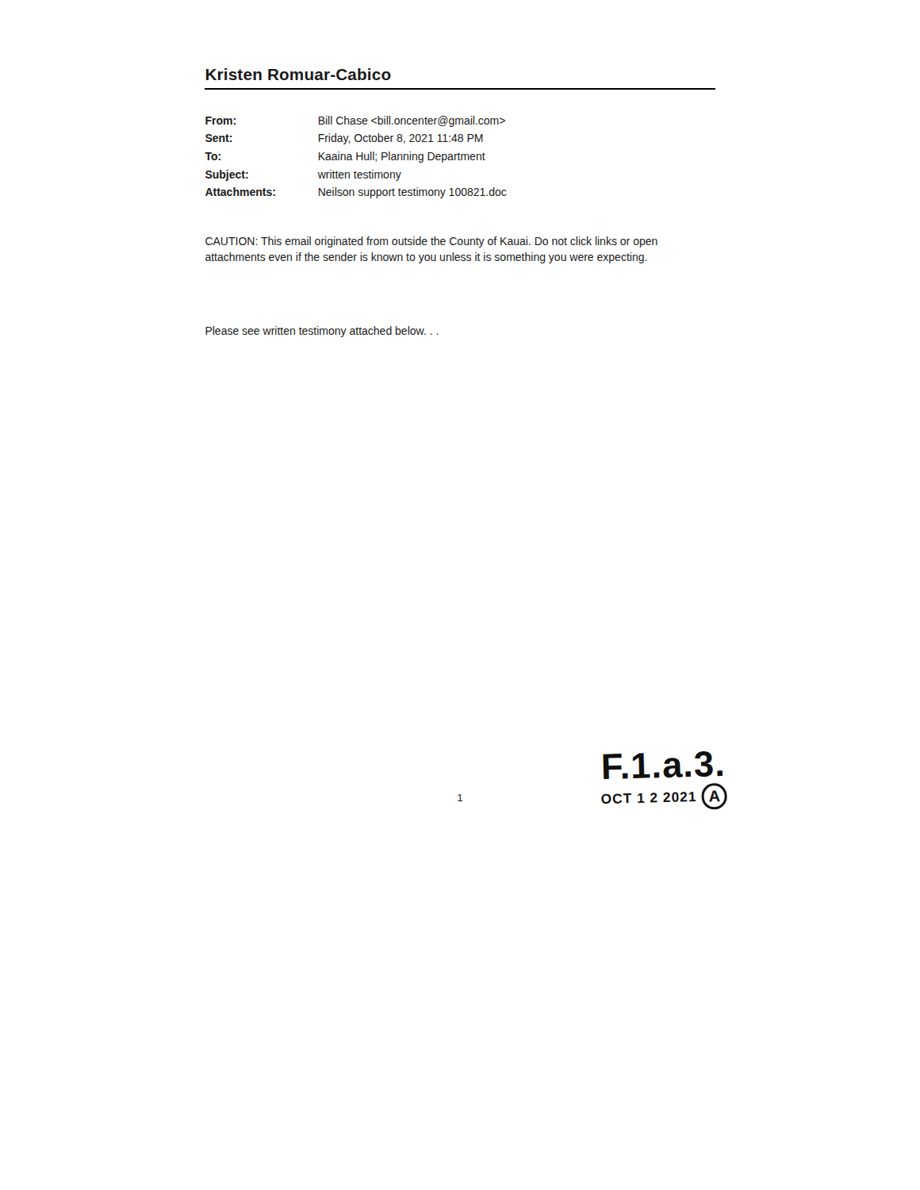Kristen Romuar-Cabico
| From: | Bill Chase <bill.oncenter@gmail.com> |
| Sent: | Friday, October 8, 2021 11:48 PM |
| To: | Kaaina Hull; Planning Department |
| Subject: | written testimony |
| Attachments: | Neilson support testimony 100821.doc |
CAUTION: This email originated from outside the County of Kauai. Do not click links or open attachments even if the sender is known to you unless it is something you were expecting.
Please see written testimony attached below. . .
1
F.1.a.3.
OCT 1 2 2021 A